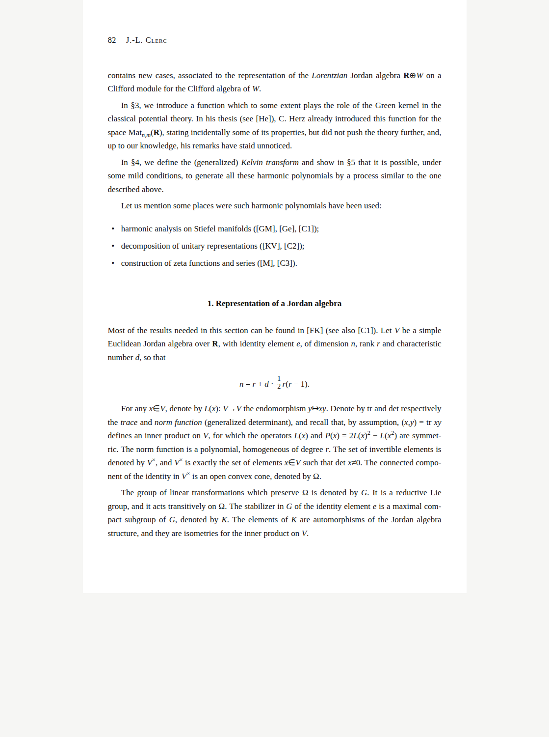82 J.-L. Clerc
contains new cases, associated to the representation of the Lorentzian Jordan algebra R⊕W on a Clifford module for the Clifford algebra of W.
In §3, we introduce a function which to some extent plays the role of the Green kernel in the classical potential theory. In his thesis (see [He]), C. Herz already introduced this function for the space Matn,m(R), stating incidentally some of its properties, but did not push the theory further, and, up to our knowledge, his remarks have staid unnoticed.
In §4, we define the (generalized) Kelvin transform and show in §5 that it is possible, under some mild conditions, to generate all these harmonic polynomials by a process similar to the one described above.
Let us mention some places were such harmonic polynomials have been used:
harmonic analysis on Stiefel manifolds ([GM], [Ge], [C1]);
decomposition of unitary representations ([KV], [C2]);
construction of zeta functions and series ([M], [C3]).
1. Representation of a Jordan algebra
Most of the results needed in this section can be found in [FK] (see also [C1]). Let V be a simple Euclidean Jordan algebra over R, with identity element e, of dimension n, rank r and characteristic number d, so that
n = r + d · 12 r(r − 1).
For any x∈V, denote by L(x): V→V the endomorphism y↦xy. Denote by tr and det respectively the trace and norm function (generalized determinant), and recall that, by assumption, (x,y) = tr xy defines an inner product on V, for which the operators L(x) and P(x) = 2L(x)2 − L(x2) are symmetric. The norm function is a polynomial, homogeneous of degree r. The set of invertible elements is denoted by V×, and V× is exactly the set of elements x∈V such that det x≠0. The connected component of the identity in V× is an open convex cone, denoted by Ω.
The group of linear transformations which preserve Ω is denoted by G. It is a reductive Lie group, and it acts transitively on Ω. The stabilizer in G of the identity element e is a maximal compact subgroup of G, denoted by K. The elements of K are automorphisms of the Jordan algebra structure, and they are isometries for the inner product on V.